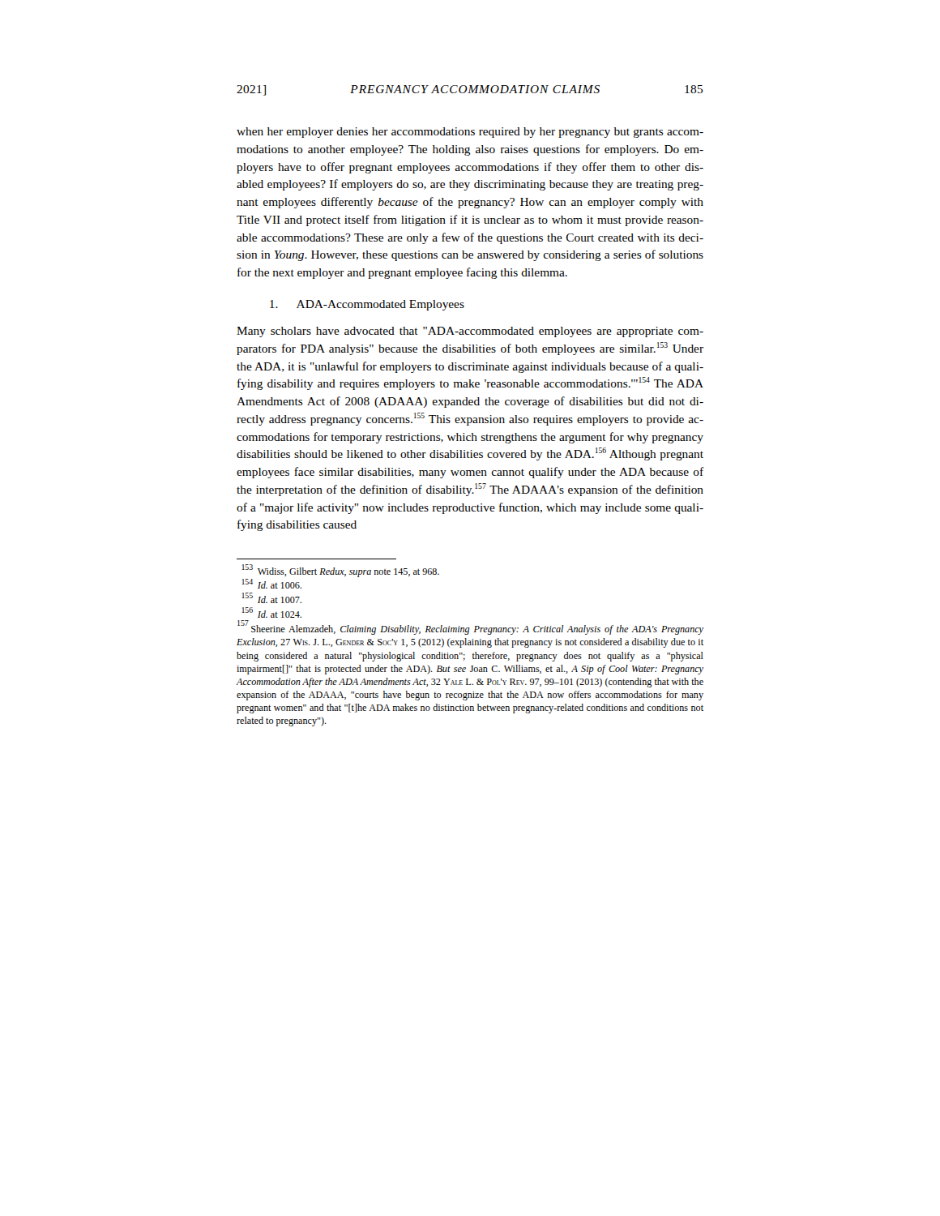2021] PREGNANCY ACCOMMODATION CLAIMS 185
when her employer denies her accommodations required by her pregnancy but grants accommodations to another employee? The holding also raises questions for employers. Do employers have to offer pregnant employees accommodations if they offer them to other disabled employees? If employers do so, are they discriminating because they are treating pregnant employees differently because of the pregnancy? How can an employer comply with Title VII and protect itself from litigation if it is unclear as to whom it must provide reasonable accommodations? These are only a few of the questions the Court created with its decision in Young. However, these questions can be answered by considering a series of solutions for the next employer and pregnant employee facing this dilemma.
1. ADA-Accommodated Employees
Many scholars have advocated that "ADA-accommodated employees are appropriate comparators for PDA analysis" because the disabilities of both employees are similar.153 Under the ADA, it is "unlawful for employers to discriminate against individuals because of a qualifying disability and requires employers to make 'reasonable accommodations.'"154 The ADA Amendments Act of 2008 (ADAAA) expanded the coverage of disabilities but did not directly address pregnancy concerns.155 This expansion also requires employers to provide accommodations for temporary restrictions, which strengthens the argument for why pregnancy disabilities should be likened to other disabilities covered by the ADA.156 Although pregnant employees face similar disabilities, many women cannot qualify under the ADA because of the interpretation of the definition of disability.157 The ADAAA's expansion of the definition of a "major life activity" now includes reproductive function, which may include some qualifying disabilities caused
153
Widiss, Gilbert Redux, supra note 145, at 968.
154
Id. at 1006.
155
Id. at 1007.
156
Id. at 1024.
157 Sheerine Alemzadeh, Claiming Disability, Reclaiming Pregnancy: A Critical Analysis of the ADA's Pregnancy Exclusion, 27 Wis. J. L., Gender & Soc'y 1, 5 (2012) (explaining that pregnancy is not considered a disability due to it being considered a natural "physiological condition"; therefore, pregnancy does not qualify as a "physical impairment[]" that is protected under the ADA). But see Joan C. Williams, et al., A Sip of Cool Water: Pregnancy Accommodation After the ADA Amendments Act, 32 Yale L. & Pol'y Rev. 97, 99–101 (2013) (contending that with the expansion of the ADAAA, "courts have begun to recognize that the ADA now offers accommodations for many pregnant women" and that "[t]he ADA makes no distinction between pregnancy-related conditions and conditions not related to pregnancy").